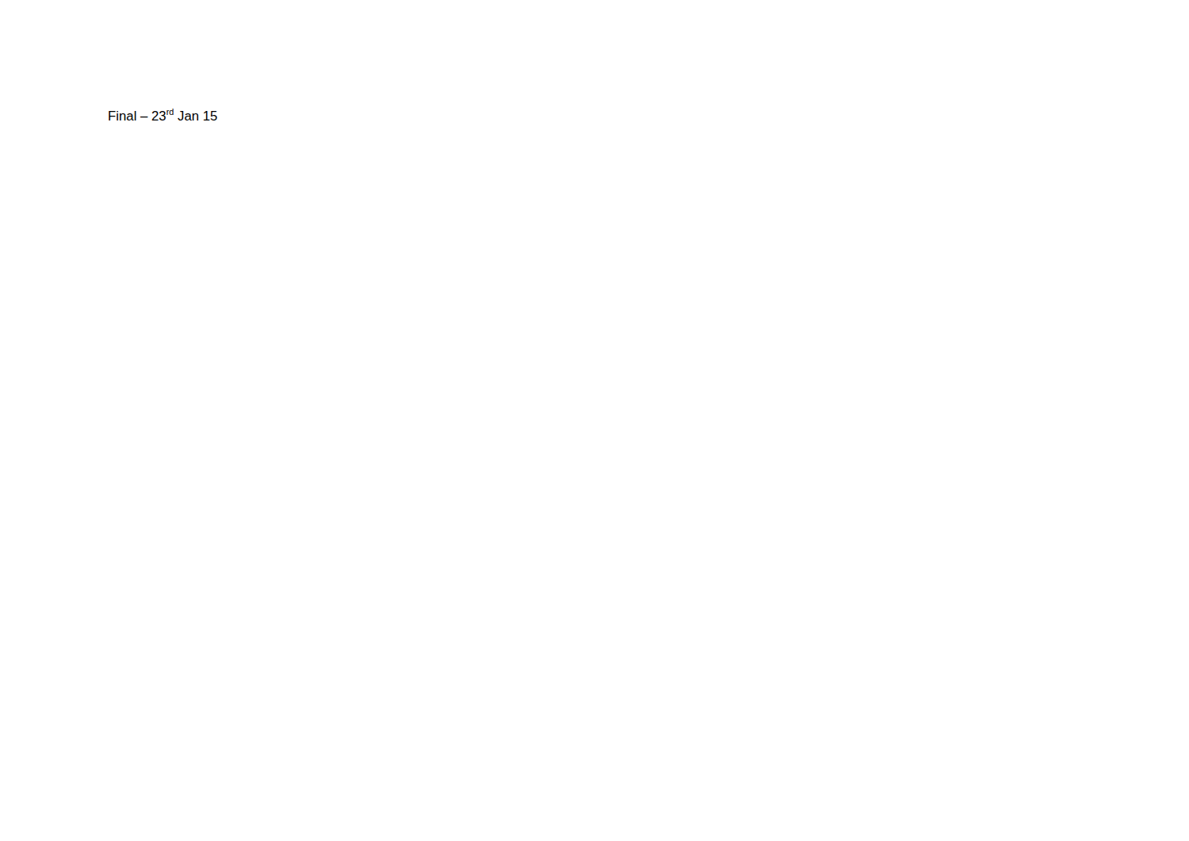Final – 23rd Jan 15